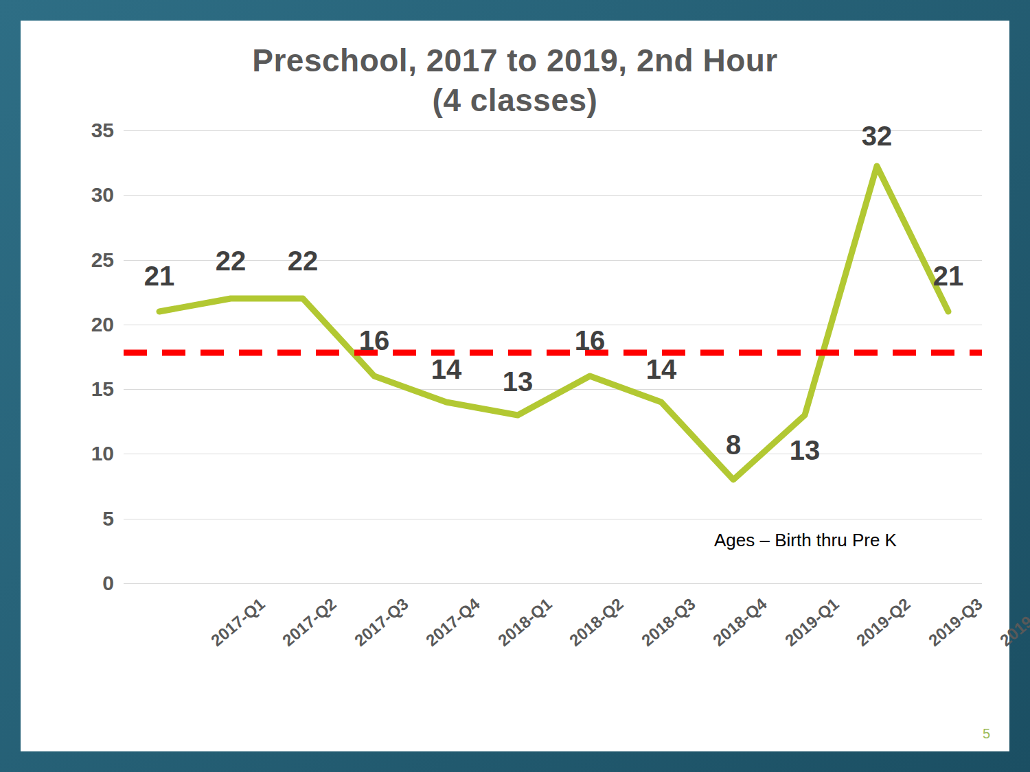Preschool, 2017 to 2019, 2nd Hour
(4 classes)
35 30 25 20 15 10 5 0 21 22 22 16 14 13 16 14 8 13 32 21
2017-Q1 2017-Q2 2017-Q3 2017-Q4 2018-Q1 2018-Q2 2018-Q3 2018-Q4 2019-Q1 2019-Q2 2019-Q3 2019-Q4
Ages – Birth thru Pre K
5